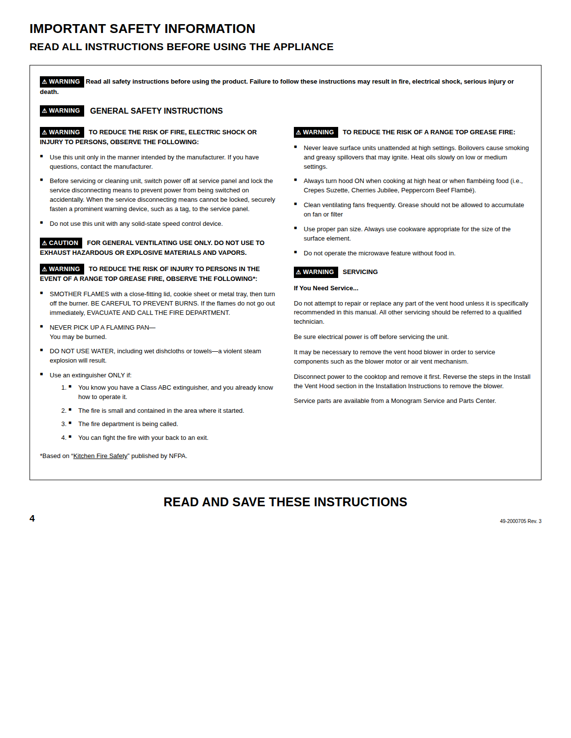IMPORTANT SAFETY INFORMATION
READ ALL INSTRUCTIONS BEFORE USING THE APPLIANCE
WARNING Read all safety instructions before using the product. Failure to follow these instructions may result in fire, electrical shock, serious injury or death.
WARNING GENERAL SAFETY INSTRUCTIONS
WARNING TO REDUCE THE RISK OF FIRE, ELECTRIC SHOCK OR INJURY TO PERSONS, OBSERVE THE FOLLOWING:
Use this unit only in the manner intended by the manufacturer. If you have questions, contact the manufacturer.
Before servicing or cleaning unit, switch power off at service panel and lock the service disconnecting means to prevent power from being switched on accidentally. When the service disconnecting means cannot be locked, securely fasten a prominent warning device, such as a tag, to the service panel.
Do not use this unit with any solid-state speed control device.
CAUTION FOR GENERAL VENTILATING USE ONLY. DO NOT USE TO EXHAUST HAZARDOUS OR EXPLOSIVE MATERIALS AND VAPORS.
WARNING TO REDUCE THE RISK OF INJURY TO PERSONS IN THE EVENT OF A RANGE TOP GREASE FIRE, OBSERVE THE FOLLOWING*:
SMOTHER FLAMES with a close-fitting lid, cookie sheet or metal tray, then turn off the burner. BE CAREFUL TO PREVENT BURNS. If the flames do not go out immediately, EVACUATE AND CALL THE FIRE DEPARTMENT.
NEVER PICK UP A FLAMING PAN—
You may be burned.
DO NOT USE WATER, including wet dishcloths or towels—a violent steam explosion will result.
Use an extinguisher ONLY if:
You know you have a Class ABC extinguisher, and you already know how to operate it.
The fire is small and contained in the area where it started.
The fire department is being called.
You can fight the fire with your back to an exit.
*Based on “Kitchen Fire Safety” published by NFPA.
WARNING TO REDUCE THE RISK OF A RANGE TOP GREASE FIRE:
Never leave surface units unattended at high settings. Boilovers cause smoking and greasy spillovers that may ignite. Heat oils slowly on low or medium settings.
Always turn hood ON when cooking at high heat or when flambéing food (i.e., Crepes Suzette, Cherries Jubilee, Peppercorn Beef Flambé).
Clean ventilating fans frequently. Grease should not be allowed to accumulate on fan or filter
Use proper pan size. Always use cookware appropriate for the size of the surface element.
Do not operate the microwave feature without food in.
WARNING SERVICING
If You Need Service...
Do not attempt to repair or replace any part of the vent hood unless it is specifically recommended in this manual. All other servicing should be referred to a qualified technician.
Be sure electrical power is off before servicing the unit.
It may be necessary to remove the vent hood blower in order to service components such as the blower motor or air vent mechanism.
Disconnect power to the cooktop and remove it first. Reverse the steps in the Install the Vent Hood section in the Installation Instructions to remove the blower.
Service parts are available from a Monogram Service and Parts Center.
READ AND SAVE THESE INSTRUCTIONS
4 49-2000705 Rev. 3